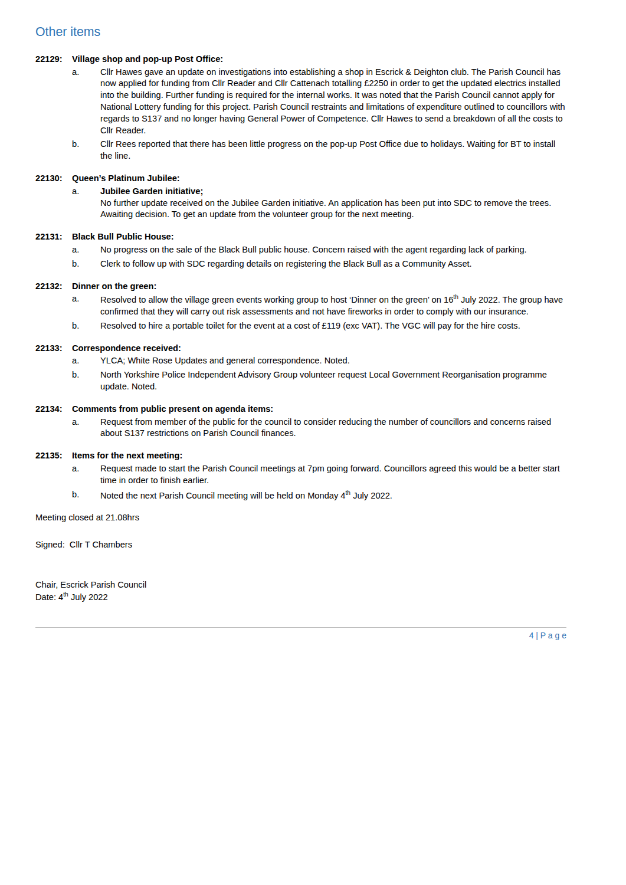Other items
22129: Village shop and pop-up Post Office:
a. Cllr Hawes gave an update on investigations into establishing a shop in Escrick & Deighton club. The Parish Council has now applied for funding from Cllr Reader and Cllr Cattenach totalling £2250 in order to get the updated electrics installed into the building. Further funding is required for the internal works. It was noted that the Parish Council cannot apply for National Lottery funding for this project. Parish Council restraints and limitations of expenditure outlined to councillors with regards to S137 and no longer having General Power of Competence. Cllr Hawes to send a breakdown of all the costs to Cllr Reader.
b. Cllr Rees reported that there has been little progress on the pop-up Post Office due to holidays. Waiting for BT to install the line.
22130: Queen’s Platinum Jubilee:
a. Jubilee Garden initiative; No further update received on the Jubilee Garden initiative. An application has been put into SDC to remove the trees. Awaiting decision. To get an update from the volunteer group for the next meeting.
22131: Black Bull Public House:
a. No progress on the sale of the Black Bull public house. Concern raised with the agent regarding lack of parking.
b. Clerk to follow up with SDC regarding details on registering the Black Bull as a Community Asset.
22132: Dinner on the green:
a. Resolved to allow the village green events working group to host ‘Dinner on the green’ on 16th July 2022. The group have confirmed that they will carry out risk assessments and not have fireworks in order to comply with our insurance.
b. Resolved to hire a portable toilet for the event at a cost of £119 (exc VAT). The VGC will pay for the hire costs.
22133: Correspondence received:
a. YLCA; White Rose Updates and general correspondence. Noted.
b. North Yorkshire Police Independent Advisory Group volunteer request Local Government Reorganisation programme update. Noted.
22134: Comments from public present on agenda items:
a. Request from member of the public for the council to consider reducing the number of councillors and concerns raised about S137 restrictions on Parish Council finances.
22135: Items for the next meeting:
a. Request made to start the Parish Council meetings at 7pm going forward. Councillors agreed this would be a better start time in order to finish earlier.
b. Noted the next Parish Council meeting will be held on Monday 4th July 2022.
Meeting closed at 21.08hrs
Signed: Cllr T Chambers
Chair, Escrick Parish Council
Date: 4th July 2022
4 | P a g e